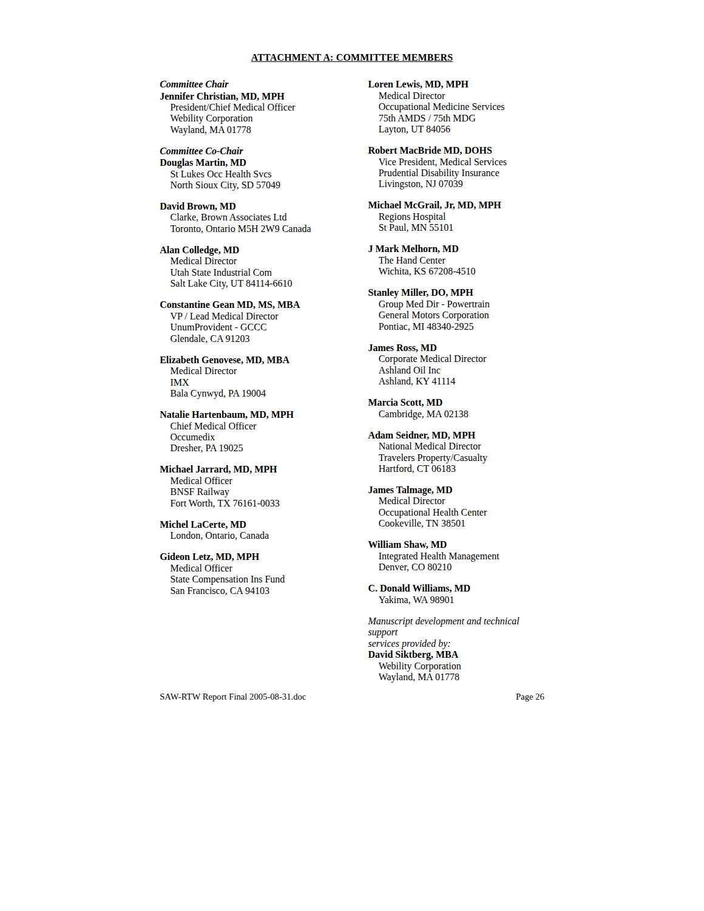ATTACHMENT A: COMMITTEE MEMBERS
Committee Chair
Jennifer Christian, MD, MPH
President/Chief Medical Officer
Webility Corporation
Wayland, MA 01778
Committee Co-Chair
Douglas Martin, MD
St Lukes Occ Health Svcs
North Sioux City, SD 57049
David Brown, MD
Clarke, Brown Associates Ltd
Toronto, Ontario M5H 2W9 Canada
Alan Colledge, MD
Medical Director
Utah State Industrial Com
Salt Lake City, UT 84114-6610
Constantine Gean MD, MS, MBA
VP / Lead Medical Director
UnumProvident - GCCC
Glendale, CA 91203
Elizabeth Genovese, MD, MBA
Medical Director
IMX
Bala Cynwyd, PA 19004
Natalie Hartenbaum, MD, MPH
Chief Medical Officer
Occumedix
Dresher, PA 19025
Michael Jarrard, MD, MPH
Medical Officer
BNSF Railway
Fort Worth, TX 76161-0033
Michel LaCerte, MD
London, Ontario, Canada
Gideon Letz, MD, MPH
Medical Officer
State Compensation Ins Fund
San Francisco, CA 94103
Loren Lewis, MD, MPH
Medical Director
Occupational Medicine Services
75th AMDS / 75th MDG
Layton, UT 84056
Robert MacBride MD, DOHS
Vice President, Medical Services
Prudential Disability Insurance
Livingston, NJ 07039
Michael McGrail, Jr, MD, MPH
Regions Hospital
St Paul, MN 55101
J Mark Melhorn, MD
The Hand Center
Wichita, KS 67208-4510
Stanley Miller, DO, MPH
Group Med Dir - Powertrain
General Motors Corporation
Pontiac, MI 48340-2925
James Ross, MD
Corporate Medical Director
Ashland Oil Inc
Ashland, KY 41114
Marcia Scott, MD
Cambridge, MA 02138
Adam Seidner, MD, MPH
National Medical Director
Travelers Property/Casualty
Hartford, CT 06183
James Talmage, MD
Medical Director
Occupational Health Center
Cookeville, TN 38501
William Shaw, MD
Integrated Health Management
Denver, CO 80210
C. Donald Williams, MD
Yakima, WA 98901
Manuscript development and technical support
services provided by:
David Siktberg, MBA
Webility Corporation
Wayland, MA 01778
SAW-RTW Report Final 2005-08-31.doc Page 26